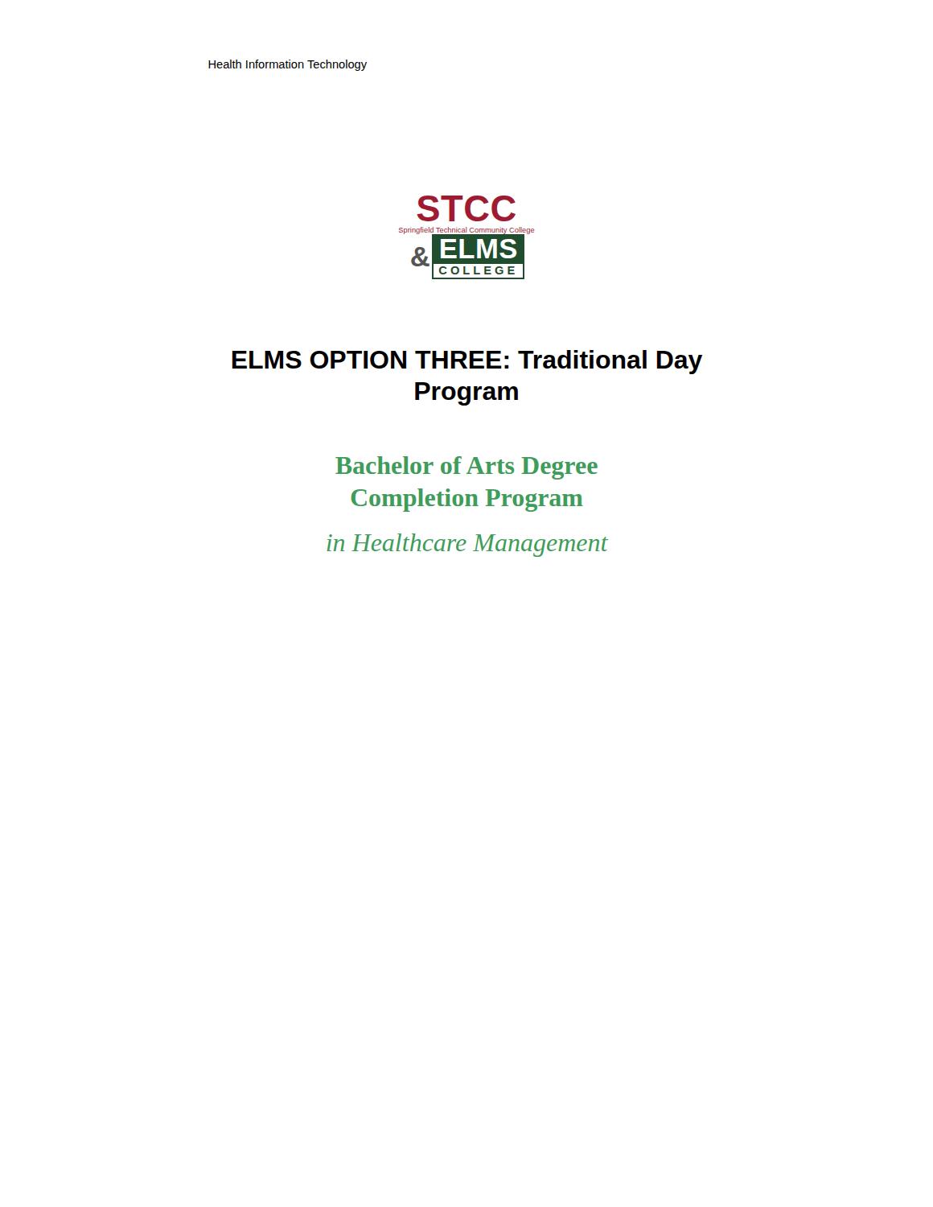Health Information Technology
STCCSpringfield Technical Community College&ELMS COLLEGE
ELMS OPTION THREE: Traditional Day Program
Bachelor of Arts Degree
Completion Program
in Healthcare Management